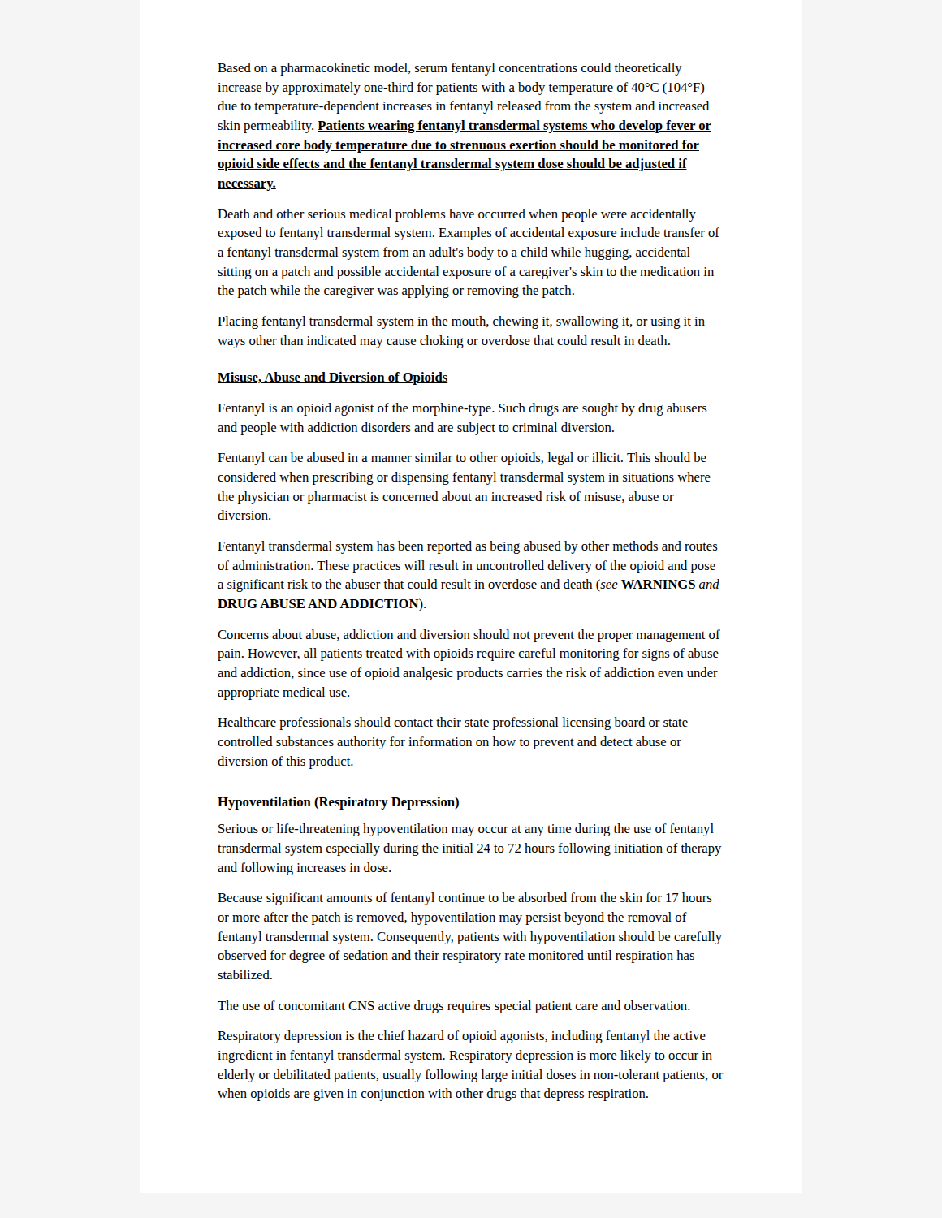Based on a pharmacokinetic model, serum fentanyl concentrations could theoretically increase by approximately one-third for patients with a body temperature of 40°C (104°F) due to temperature-dependent increases in fentanyl released from the system and increased skin permeability. Patients wearing fentanyl transdermal systems who develop fever or increased core body temperature due to strenuous exertion should be monitored for opioid side effects and the fentanyl transdermal system dose should be adjusted if necessary.
Death and other serious medical problems have occurred when people were accidentally exposed to fentanyl transdermal system. Examples of accidental exposure include transfer of a fentanyl transdermal system from an adult's body to a child while hugging, accidental sitting on a patch and possible accidental exposure of a caregiver's skin to the medication in the patch while the caregiver was applying or removing the patch.
Placing fentanyl transdermal system in the mouth, chewing it, swallowing it, or using it in ways other than indicated may cause choking or overdose that could result in death.
Misuse, Abuse and Diversion of Opioids
Fentanyl is an opioid agonist of the morphine-type. Such drugs are sought by drug abusers and people with addiction disorders and are subject to criminal diversion.
Fentanyl can be abused in a manner similar to other opioids, legal or illicit. This should be considered when prescribing or dispensing fentanyl transdermal system in situations where the physician or pharmacist is concerned about an increased risk of misuse, abuse or diversion.
Fentanyl transdermal system has been reported as being abused by other methods and routes of administration. These practices will result in uncontrolled delivery of the opioid and pose a significant risk to the abuser that could result in overdose and death (see WARNINGS and DRUG ABUSE AND ADDICTION).
Concerns about abuse, addiction and diversion should not prevent the proper management of pain. However, all patients treated with opioids require careful monitoring for signs of abuse and addiction, since use of opioid analgesic products carries the risk of addiction even under appropriate medical use.
Healthcare professionals should contact their state professional licensing board or state controlled substances authority for information on how to prevent and detect abuse or diversion of this product.
Hypoventilation (Respiratory Depression)
Serious or life-threatening hypoventilation may occur at any time during the use of fentanyl transdermal system especially during the initial 24 to 72 hours following initiation of therapy and following increases in dose.
Because significant amounts of fentanyl continue to be absorbed from the skin for 17 hours or more after the patch is removed, hypoventilation may persist beyond the removal of fentanyl transdermal system. Consequently, patients with hypoventilation should be carefully observed for degree of sedation and their respiratory rate monitored until respiration has stabilized.
The use of concomitant CNS active drugs requires special patient care and observation.
Respiratory depression is the chief hazard of opioid agonists, including fentanyl the active ingredient in fentanyl transdermal system. Respiratory depression is more likely to occur in elderly or debilitated patients, usually following large initial doses in non-tolerant patients, or when opioids are given in conjunction with other drugs that depress respiration.